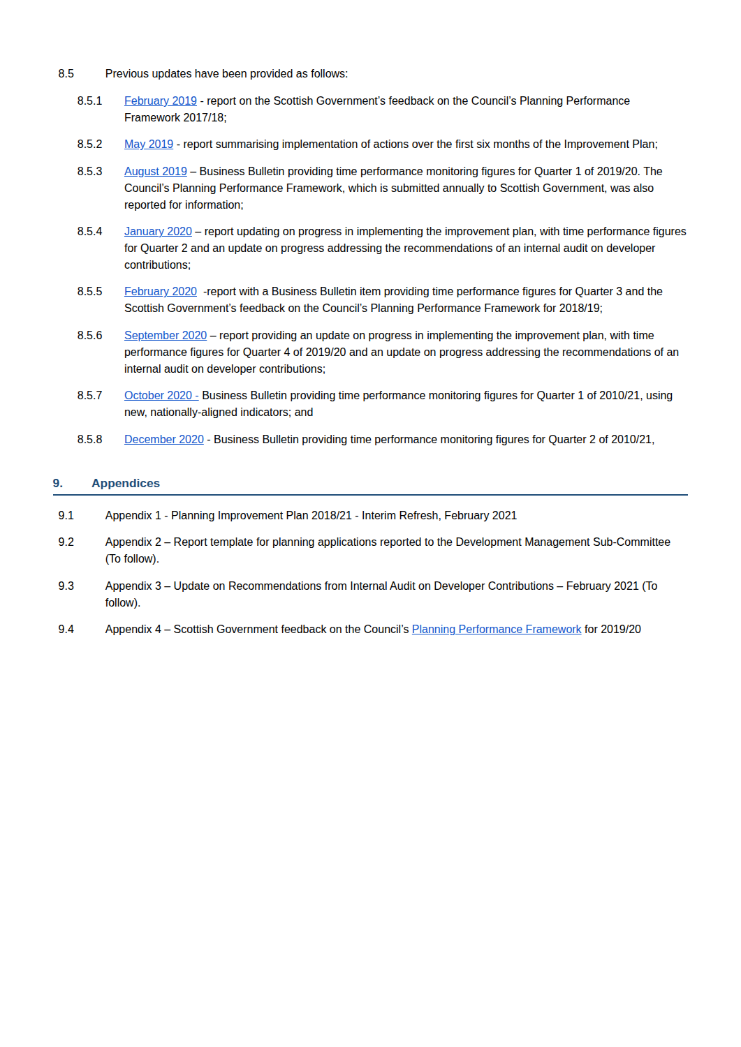8.5
Previous updates have been provided as follows:
8.5.1
February 2019 - report on the Scottish Government’s feedback on the Council’s Planning Performance Framework 2017/18;
8.5.2
May 2019 - report summarising implementation of actions over the first six months of the Improvement Plan;
8.5.3
August 2019 – Business Bulletin providing time performance monitoring figures for Quarter 1 of 2019/20. The Council’s Planning Performance Framework, which is submitted annually to Scottish Government, was also reported for information;
8.5.4
January 2020 – report updating on progress in implementing the improvement plan, with time performance figures for Quarter 2 and an update on progress addressing the recommendations of an internal audit on developer contributions;
8.5.5
February 2020 -report with a Business Bulletin item providing time performance figures for Quarter 3 and the Scottish Government’s feedback on the Council’s Planning Performance Framework for 2018/19;
8.5.6
September 2020 – report providing an update on progress in implementing the improvement plan, with time performance figures for Quarter 4 of 2019/20 and an update on progress addressing the recommendations of an internal audit on developer contributions;
8.5.7
October 2020 - Business Bulletin providing time performance monitoring figures for Quarter 1 of 2010/21, using new, nationally-aligned indicators; and
8.5.8
December 2020 - Business Bulletin providing time performance monitoring figures for Quarter 2 of 2010/21,
9. Appendices
9.1
Appendix 1 - Planning Improvement Plan 2018/21 - Interim Refresh, February 2021
9.2
Appendix 2 – Report template for planning applications reported to the Development Management Sub-Committee (To follow).
9.3
Appendix 3 – Update on Recommendations from Internal Audit on Developer Contributions – February 2021 (To follow).
9.4
Appendix 4 – Scottish Government feedback on the Council’s Planning Performance Framework for 2019/20